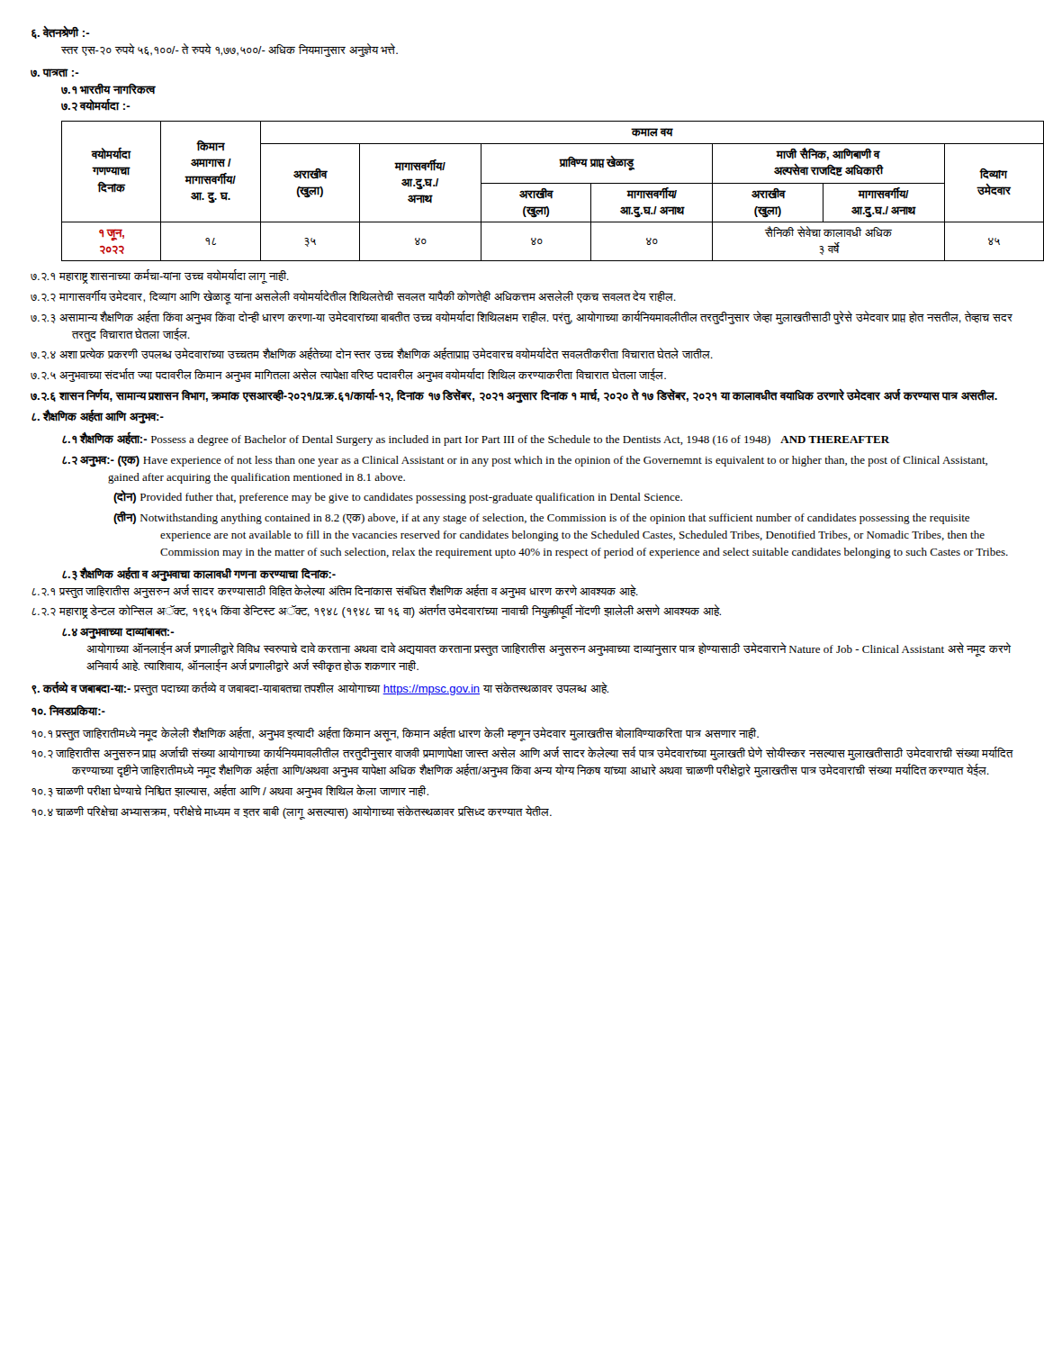६. वेतनश्रेणी :-
स्तर एस-२० रुपये ५६,१००/- ते रुपये १,७७,५००/- अधिक नियमानुसार अनुज्ञेय भत्ते.
७. पात्रता :-
७.१ भारतीय नागरिकत्व
७.२ वयोमर्यादा :-
| वयोमर्यादा गणण्याचा दिनांक | किमान अमागास / मागासवर्गीय/ आ. दु. घ. | कमाल वय |
| --- | --- | --- |
| अराखीव (खुला) | मागासवर्गीय/ आ.दु.घ./ अनाथ | प्राविण्य प्राप्त खेळाडू | माजी सैनिक, आणिबाणी व अल्पसेवा राजदिष्ट अधिकारी | दिव्यांग उमेदवार |
| अराखीव (खुला) | मागासवर्गीय/ आ.दु.घ./ अनाथ | अराखीव (खुला) | मागासवर्गीय/ आ.दु.घ./ अनाथ |
| १ जून, २०२२ | १८ | ३५ | ४० | ४० | ४० | सैनिकी सेवेचा कालावधी अधिक ३ वर्षे | ४५ |
७.२.१ महाराष्ट्र शासनाच्या कर्मचा-यांना उच्च वयोमर्यादा लागू नाही.
७.२.२ मागासवर्गीय उमेदवार, दिव्यांग आणि खेळाडू यांना असलेली वयोमर्यादेतील शिथिलतेची सवलत यापैकी कोणतेही अधिकत्तम असलेली एकच सवलत देय राहील.
७.२.३ असामान्य शैक्षणिक अर्हता किंवा अनुभव किंवा दोन्ही धारण करणा-या उमेदवारांच्या बाबतीत उच्च वयोमर्यादा शिथिलक्षम राहील. परंतु, आयोगाच्या कार्यनियमावलीतील तरतुदीनुसार जेव्हा मुलाखतीसाठी पुरेसे उमेदवार प्राप्त होत नसतील, तेव्हाच सदर तरतुद विचारात घेतला जाईल.
७.२.४ अशा प्रत्येक प्रकरणी उपलब्ध उमेदवारांच्या उच्चतम शैक्षणिक अर्हतेच्या दोन स्तर उच्च शैक्षणिक अर्हताप्राप्त उमेदवारच वयोमर्यादेत सवलतीकरीता विचारात घेतले जातील.
७.२.५ अनुभवाच्या संदर्भात ज्या पदावरील किमान अनुभव मागितला असेल त्यापेक्षा वरिष्ठ पदावरील अनुभव वयोमर्यादा शिथिल करण्याकरीता विचारात घेतला जाईल.
७.२.६ शासन निर्णय, सामान्य प्रशासन विभाग, क्रमांक एसआरव्ही-२०२१/प्र.क्र.६१/कार्या-१२, दिनांक १७ डिसेंबर, २०२१ अनुसार दिनांक १ मार्च, २०२० ते १७ डिसेंबर, २०२१ या कालावधीत वयाधिक ठरणारे उमेदवार अर्ज करण्यास पात्र असतील.
८. शैक्षणिक अर्हता आणि अनुभव:-
८.१ शैक्षणिक अर्हता:- Possess a degree of Bachelor of Dental Surgery as included in part Ior Part III of the Schedule to the Dentists Act, 1948 (16 of 1948) AND THEREAFTER
८.२ अनुभव:- (एक) Have experience of not less than one year as a Clinical Assistant or in any post which in the opinion of the Governemnt is equivalent to or higher than, the post of Clinical Assistant, gained after acquiring the qualification mentioned in 8.1 above.
(दोन) Provided futher that, preference may be give to candidates possessing post-graduate qualification in Dental Science.
(तीन) Notwithstanding anything contained in 8.2 (एक) above, if at any stage of selection, the Commission is of the opinion that sufficient number of candidates possessing the requisite experience are not available to fill in the vacancies reserved for candidates belonging to the Scheduled Castes, Scheduled Tribes, Denotified Tribes, or Nomadic Tribes, then the Commission may in the matter of such selection, relax the requirement upto 40% in respect of period of experience and select suitable candidates belonging to such Castes or Tribes.
८.३ शैक्षणिक अर्हता व अनुभवाचा कालावधी गणना करण्याचा दिनांक:-
८.२.१ प्रस्तुत जाहिरातीस अनुसरुन अर्ज सादर करण्यासाठी विहित केलेल्या अंतिम दिनांकास संबंधित शैक्षणिक अर्हता व अनुभव धारण करणे आवश्यक आहे.
८.२.२ महाराष्ट्र डेन्टल कोन्सिल अॅक्ट, १९६५ किंवा डेन्टिस्ट अॅक्ट, १९४८ (१९४८ चा १६ वा) अंतर्गत उमेदवारांच्या नावाची नियुक्तीपूर्वी नोंदणी झालेली असणे आवश्यक आहे.
८.४ अनुभवाच्या दाव्यांबाबत:-
आयोगाच्या ऑनलाईन अर्ज प्रणालीद्वारे विविध स्वरुपाचे दावे करताना अथवा दावे अद्ययावत करताना प्रस्तुत जाहिरातीस अनुसरुन अनुभवाच्या दाव्यांनुसार पात्र होण्यासाठी उमेदवाराने Nature of Job - Clinical Assistant असे नमूद करणे अनिवार्य आहे. त्याशिवाय, ऑनलाईन अर्ज प्रणालीद्वारे अर्ज स्वीकृत होऊ शकणार नाही.
९. कर्तव्ये व जबाबदा-या:- प्रस्तुत पदाच्या कर्तव्ये व जबाबदा-याबाबतचा तपशील आयोगाच्या https://mpsc.gov.in या संकेतस्थळावर उपलब्ध आहे.
१०. निवडप्रकिया:-
१०.१ प्रस्तुत जाहिरातीमध्ये नमूद केलेली शैक्षणिक अर्हता, अनुभव इत्यादी अर्हता किमान असून, किमान अर्हता धारण केली म्हणून उमेदवार मुलाखतीस बोलाविण्याकरिता पात्र असणार नाही.
१०.२ जाहिरातीस अनुसरुन प्राप्त अर्जाची संख्या आयोगाच्या कार्यनियमावलीतील तरतुदीनुसार वाजवी प्रमाणापेक्षा जास्त असेल आणि अर्ज सादर केलेल्या सर्व पात्र उमेदवारांच्या मुलाखती घेणे सोयीस्कर नसल्यास मुलाखतीसाठी उमेदवारांची संख्या मर्यादित करण्याच्या दृष्टीने जाहिरातीमध्ये नमूद शैक्षणिक अर्हता आणि/अथवा अनुभव यापेक्षा अधिक शैक्षणिक अर्हता/अनुभव किंवा अन्य योग्य निकष यांच्या आधारे अथवा चाळणी परीक्षेद्वारे मुलाखतीस पात्र उमेदवारांची संख्या मर्यादित करण्यात येईल.
१०.३ चाळणी परीक्षा घेण्याचे निश्चित झाल्यास, अर्हता आणि / अथवा अनुभव शिथिल केला जाणार नाही.
१०.४ चाळणी परिक्षेचा अभ्यासक्रम, परीक्षेचे माध्यम व इतर बाबी (लागू असल्यास) आयोगाच्या संकेतस्थळावर प्रसिध्द करण्यात येतील.